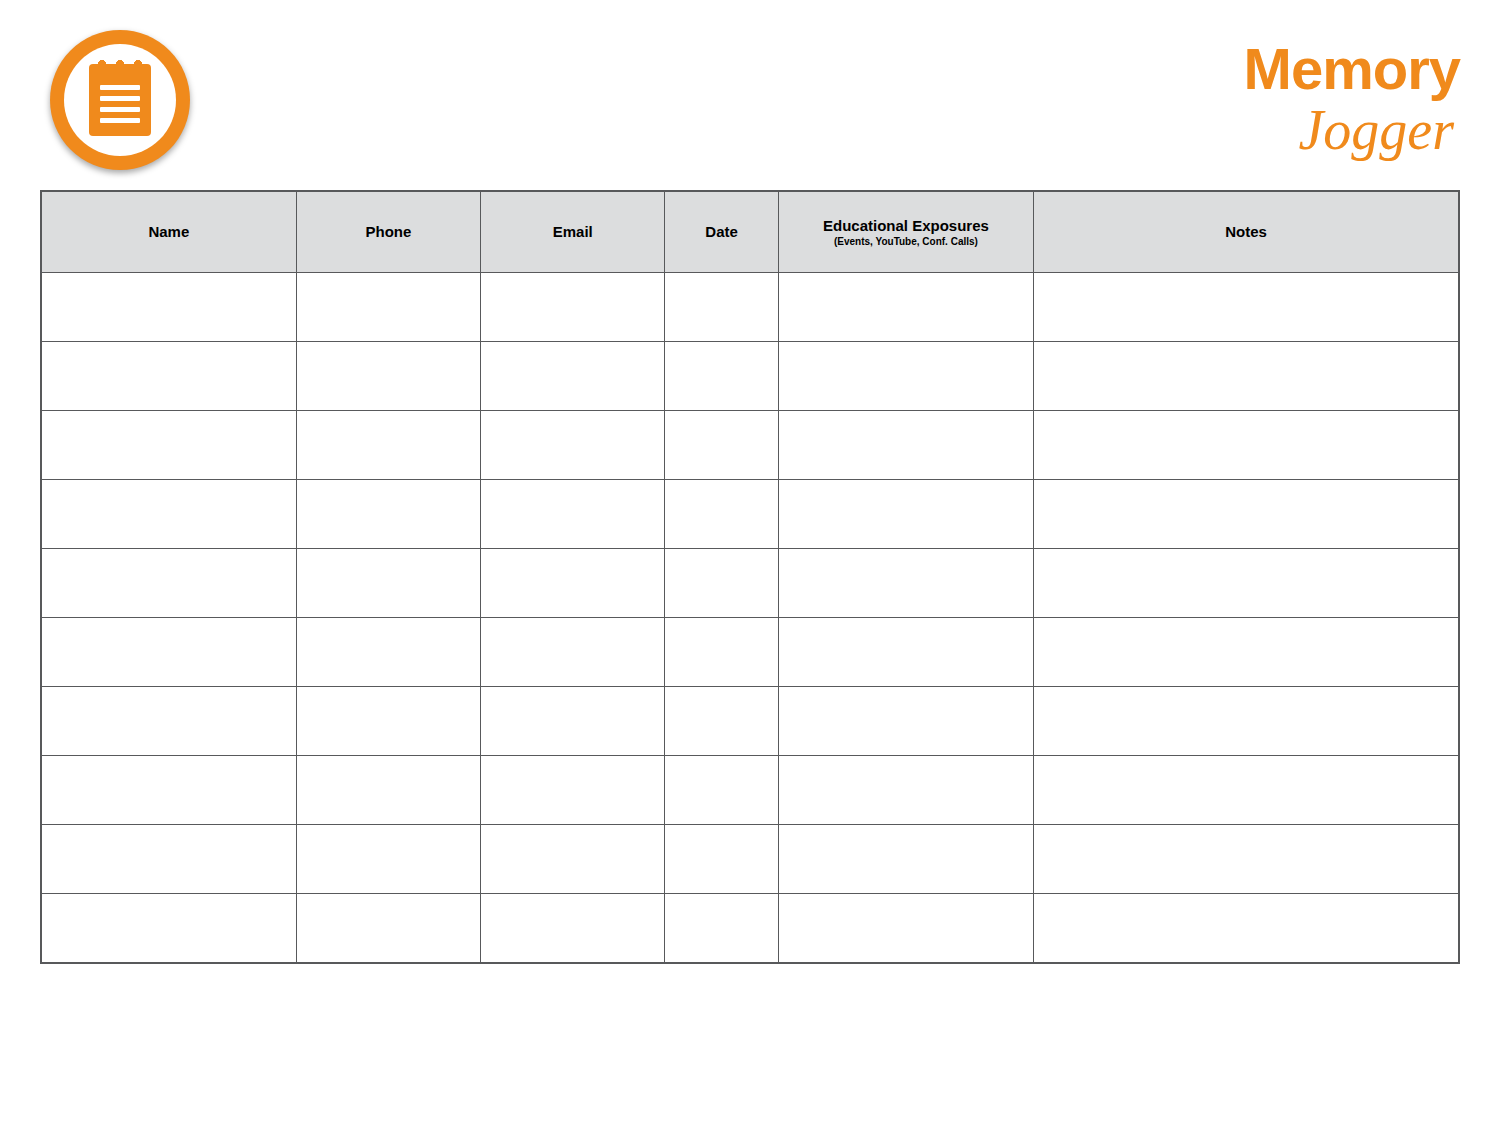Memory
Jogger
| Name | Phone | Email | Date | Educational Exposures (Events, YouTube, Conf. Calls) | Notes |
| --- | --- | --- | --- | --- | --- |